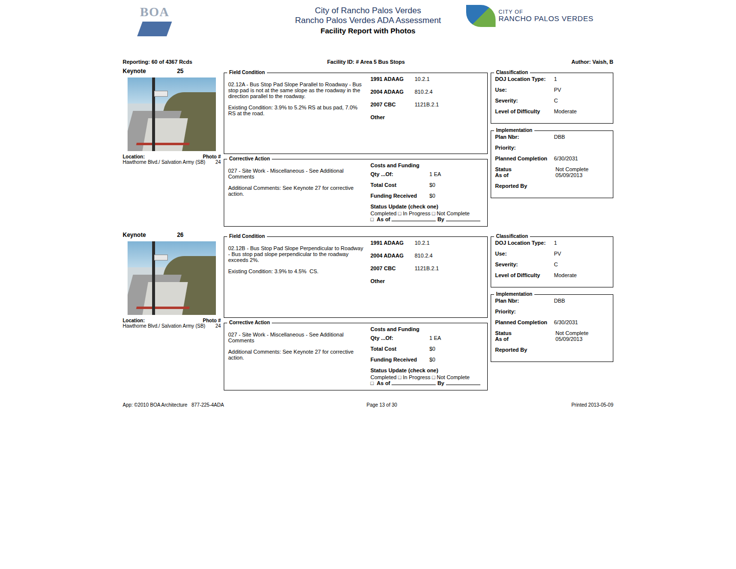BOA
City of Rancho Palos Verdes
Rancho Palos Verdes ADA Assessment
Facility Report with Photos
CITY OF
RANCHO PALOS VERDES
Reporting: 60 of 4367 Rcds
Facility ID: # Area 5 Bus Stops
Author: Vaish, B
Keynote 25
Location: Photo #
Hawthorne Blvd./ Salvation Army (SB) 24
Field Condition
02.12A - Bus Stop Pad Slope Parallel to Roadway - Bus stop pad is not at the same slope as the roadway in the direction parallel to the roadway.
Existing Condition: 3.9% to 5.2% RS at bus pad, 7.0% RS at the road.
1991 ADAAG 10.2.1
2004 ADAAG 810.2.4
2007 CBC 1121B.2.1
Other
Corrective Action
027 - Site Work - Miscellaneous - See Additional Comments
Additional Comments: See Keynote 27 for corrective action.
Costs and Funding
Qty ...Of: 1 EA
Total Cost$0
Funding Received$0
Status Update (check one)
Completed □ In Progress □ Not Complete □ As of By
Classification
DOJ Location Type: 1
Use: PV
Severity: C
Level of Difficulty Moderate
Implementation
Plan Nbr: DBB
Priority:
Planned Completion 6/30/2031
Status Not Complete As of 05/09/2013
Reported By
Keynote 26
Location: Photo #
Hawthorne Blvd./ Salvation Army (SB) 24
Field Condition
02.12B - Bus Stop Pad Slope Perpendicular to Roadway - Bus stop pad slope perpendicular to the roadway exceeds 2%.
Existing Condition: 3.9% to 4.5% CS.
1991 ADAAG 10.2.1
2004 ADAAG 810.2.4
2007 CBC 1121B.2.1
Other
Corrective Action
027 - Site Work - Miscellaneous - See Additional Comments
Additional Comments: See Keynote 27 for corrective action.
Costs and Funding
Qty ...Of: 1 EA
Total Cost$0
Funding Received$0
Status Update (check one)
Completed □ In Progress □ Not Complete □ As of By
Classification
DOJ Location Type: 1
Use: PV
Severity: C
Level of Difficulty Moderate
Implementation
Plan Nbr: DBB
Priority:
Planned Completion 6/30/2031
Status Not Complete As of 05/09/2013
Reported By
App: ©2010 BOA Architecture 877-225-4ADA
Page 13 of 30
Printed 2013-05-09